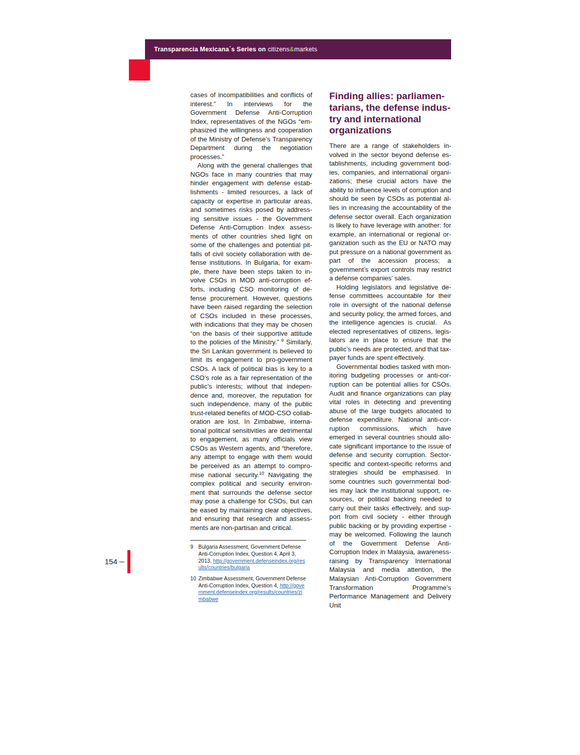Transparencia Mexicana´s Series on citizens&markets
cases of incompatibilities and conflicts of interest.” In interviews for the Government Defense Anti-Corruption Index, representatives of the NGOs “emphasized the willingness and cooperation of the Ministry of Defense’s Transparency Department during the negotiation processes.”
Along with the general challenges that NGOs face in many countries that may hinder engagement with defense establishments - limited resources, a lack of capacity or expertise in particular areas, and sometimes risks posed by addressing sensitive issues - the Government Defense Anti-Corruption Index assessments of other countries shed light on some of the challenges and potential pitfalls of civil society collaboration with defense institutions. In Bulgaria, for example, there have been steps taken to involve CSOs in MOD anti-corruption efforts, including CSO monitoring of defense procurement. However, questions have been raised regarding the selection of CSOs included in these processes, with indications that they may be chosen “on the basis of their supportive attitude to the policies of the Ministry.” 9 Similarly, the Sri Lankan government is believed to limit its engagement to pro-government CSOs. A lack of political bias is key to a CSO’s role as a fair representation of the public’s interests; without that independence and, moreover, the reputation for such independence, many of the public trust-related benefits of MOD-CSO collaboration are lost. In Zimbabwe, international political sensitivities are detrimental to engagement, as many officials view CSOs as Western agents, and “therefore, any attempt to engage with them would be perceived as an attempt to compromise national security.10 Navigating the complex political and security environment that surrounds the defense sector may pose a challenge for CSOs, but can be eased by maintaining clear objectives, and ensuring that research and assessments are non-partisan and critical.
9 Bulgaria Assessment, Government Defense Anti-Corruption Index, Question 4, April 3, 2013, http://government.defenseindex.org/results/countries/bulgaria
10 Zimbabwe Assessment, Government Defense Anti-Corruption Index, Question 4, http://government.defenseindex.org/results/countries/zimbabwe
Finding allies: parliamentarians, the defense industry and international organizations
There are a range of stakeholders involved in the sector beyond defense establishments, including government bodies, companies, and international organizations; these crucial actors have the ability to influence levels of corruption and should be seen by CSOs as potential allies in increasing the accountability of the defense sector overall. Each organization is likely to have leverage with another: for example, an international or regional organization such as the EU or NATO may put pressure on a national government as part of the accession process; a government’s export controls may restrict a defense companies’ sales.
Holding legislators and legislative defense committees accountable for their role in oversight of the national defense and security policy, the armed forces, and the intelligence agencies is crucial. As elected representatives of citizens, legislators are in place to ensure that the public’s needs are protected, and that taxpayer funds are spent effectively.
Governmental bodies tasked with monitoring budgeting processes or anti-corruption can be potential allies for CSOs. Audit and finance organizations can play vital roles in detecting and preventing abuse of the large budgets allocated to defense expenditure. National anti-corruption commissions, which have emerged in several countries should allocate significant importance to the issue of defense and security corruption. Sector-specific and context-specific reforms and strategies should be emphasised. In some countries such governmental bodies may lack the institutional support, resources, or political backing needed to carry out their tasks effectively, and support from civil society - either through public backing or by providing expertise - may be welcomed. Following the launch of the Government Defense Anti-Corruption Index in Malaysia, awareness-raising by Transparency International Malaysia and media attention, the Malaysian Anti-Corruption Government Transformation Programme’s Performance Management and Delivery Unit
154